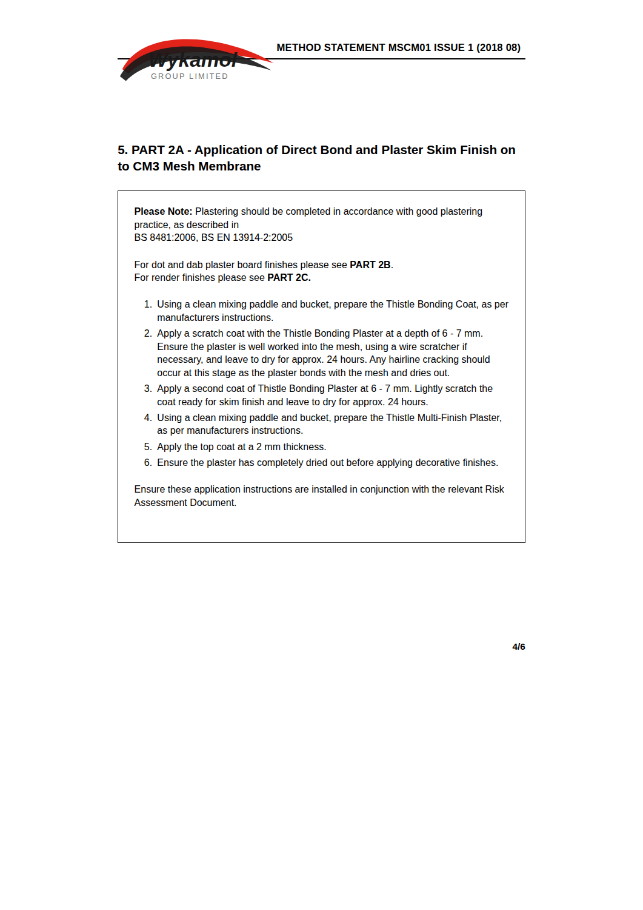Wykamol GROUP LIMITED
METHOD STATEMENT MSCM01 ISSUE 1 (2018 08)
5. PART 2A - Application of Direct Bond and Plaster Skim Finish on to CM3 Mesh Membrane
Please Note: Plastering should be completed in accordance with good plastering practice, as described in
BS 8481:2006, BS EN 13914-2:2005
For dot and dab plaster board finishes please see PART 2B.
For render finishes please see PART 2C.
Using a clean mixing paddle and bucket, prepare the Thistle Bonding Coat, as per manufacturers instructions.
Apply a scratch coat with the Thistle Bonding Plaster at a depth of 6 - 7 mm. Ensure the plaster is well worked into the mesh, using a wire scratcher if necessary, and leave to dry for approx. 24 hours. Any hairline cracking should occur at this stage as the plaster bonds with the mesh and dries out.
Apply a second coat of Thistle Bonding Plaster at 6 - 7 mm. Lightly scratch the coat ready for skim finish and leave to dry for approx. 24 hours.
Using a clean mixing paddle and bucket, prepare the Thistle Multi-Finish Plaster, as per manufacturers instructions.
Apply the top coat at a 2 mm thickness.
Ensure the plaster has completely dried out before applying decorative finishes.
Ensure these application instructions are installed in conjunction with the relevant Risk Assessment Document.
4/6